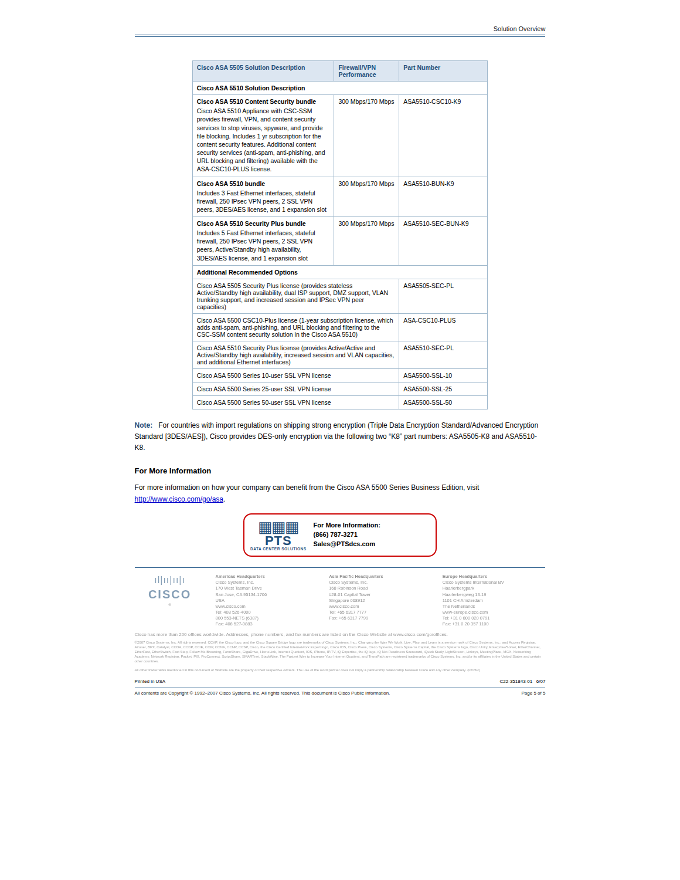Solution Overview
| Cisco ASA 5505 Solution Description | Firewall/VPN Performance | Part Number |
| --- | --- | --- |
| Cisco ASA 5510 Solution Description |
| Cisco ASA 5510 Content Security bundle Cisco ASA 5510 Appliance with CSC-SSM provides firewall, VPN, and content security services to stop viruses, spyware, and provide file blocking. Includes 1 yr subscription for the content security features. Additional content security services (anti-spam, anti-phishing, and URL blocking and filtering) available with the ASA-CSC10-PLUS license. | 300 Mbps/170 Mbps | ASA5510-CSC10-K9 |
| Cisco ASA 5510 bundle Includes 3 Fast Ethernet interfaces, stateful firewall, 250 IPsec VPN peers, 2 SSL VPN peers, 3DES/AES license, and 1 expansion slot | 300 Mbps/170 Mbps | ASA5510-BUN-K9 |
| Cisco ASA 5510 Security Plus bundle Includes 5 Fast Ethernet interfaces, stateful firewall, 250 IPsec VPN peers, 2 SSL VPN peers, Active/Standby high availability, 3DES/AES license, and 1 expansion slot | 300 Mbps/170 Mbps | ASA5510-SEC-BUN-K9 |
| Additional Recommended Options |
| Cisco ASA 5505 Security Plus license (provides stateless Active/Standby high availability, dual ISP support, DMZ support, VLAN trunking support, and increased session and IPSec VPN peer capacities) | ASA5505-SEC-PL |
| Cisco ASA 5500 CSC10-Plus license (1-year subscription license, which adds anti-spam, anti-phishing, and URL blocking and filtering to the CSC-SSM content security solution in the Cisco ASA 5510) | ASA-CSC10-PLUS |
| Cisco ASA 5510 Security Plus license (provides Active/Active and Active/Standby high availability, increased session and VLAN capacities, and additional Ethernet interfaces) | ASA5510-SEC-PL |
| Cisco ASA 5500 Series 10-user SSL VPN license | ASA5500-SSL-10 |
| Cisco ASA 5500 Series 25-user SSL VPN license | ASA5500-SSL-25 |
| Cisco ASA 5500 Series 50-user SSL VPN license | ASA5500-SSL-50 |
Note: For countries with import regulations on shipping strong encryption (Triple Data Encryption Standard/Advanced Encryption Standard [3DES/AES]), Cisco provides DES-only encryption via the following two “K8” part numbers: ASA5505-K8 and ASA5510-K8.
For More Information
For more information on how your company can benefit from the Cisco ASA 5500 Series Business Edition, visit http://www.cisco.com/go/asa.
▦▦▦
PTS
DATA CENTER SOLUTIONS
For More Information:
(866) 787-3271
Sales@PTSdcs.com
ıl|ıı|ıı|ı
CISCO
®
Americas Headquarters
Cisco Systems, Inc.
170 West Tasman Drive
San Jose, CA 95134-1706
USA
www.cisco.com
Tel: 408 526-4000
800 553-NETS (6387)
Fax: 408 527-0883
Asia Pacific Headquarters
Cisco Systems, Inc.
168 Robinson Road
#28-01 Capital Tower
Singapore 068912
www.cisco.com
Tel: +65 6317 7777
Fax: +65 6317 7799
Europe Headquarters
Cisco Systems International BV
Haarlerbergpark
Haarlerbergweg 13-19
1101 CH Amsterdam
The Netherlands
www-europe.cisco.com
Tel: +31 0 800 020 0791
Fax: +31 0 20 357 1100
Cisco has more than 200 offices worldwide. Addresses, phone numbers, and fax numbers are listed on the Cisco Website at www.cisco.com/go/offices.
©2007 Cisco Systems, Inc. All rights reserved. CCVP, the Cisco logo, and the Cisco Square Bridge logo are trademarks of Cisco Systems, Inc.; Changing the Way We Work, Live, Play, and Learn is a service mark of Cisco Systems, Inc.; and Access Registrar, Aironet, BPX, Catalyst, CCDA, CCDP, CCIE, CCIP, CCNA, CCNP, CCSP, Cisco, the Cisco Certified Internetwork Expert logo, Cisco IOS, Cisco Press, Cisco Systems, Cisco Systems Capital, the Cisco Systems logo, Cisco Unity, Enterprise/Solver, EtherChannel, EtherFast, EtherSwitch, Fast Step, Follow Me Browsing, FormShare, GigaDrive, HomeLink, Internet Quotient, IOS, iPhone, IP/TV, iQ Expertise, the iQ logo, iQ Net Readiness Scorecard, iQuick Study, LightStream, Linksys, MeetingPlace, MGX, Networking Academy, Network Registrar, Packet, PIX, ProConnect, ScriptShare, SMARTnet, StackWise, The Fastest Way to Increase Your Internet Quotient, and TransPath are registered trademarks of Cisco Systems, Inc. and/or its affiliates in the United States and certain other countries.
All other trademarks mentioned in this document or Website are the property of their respective owners. The use of the word partner does not imply a partnership relationship between Cisco and any other company. (0705R)
Printed in USA
C22-351843-01 6/07
All contents are Copyright © 1992–2007 Cisco Systems, Inc. All rights reserved. This document is Cisco Public Information.
Page 5 of 5